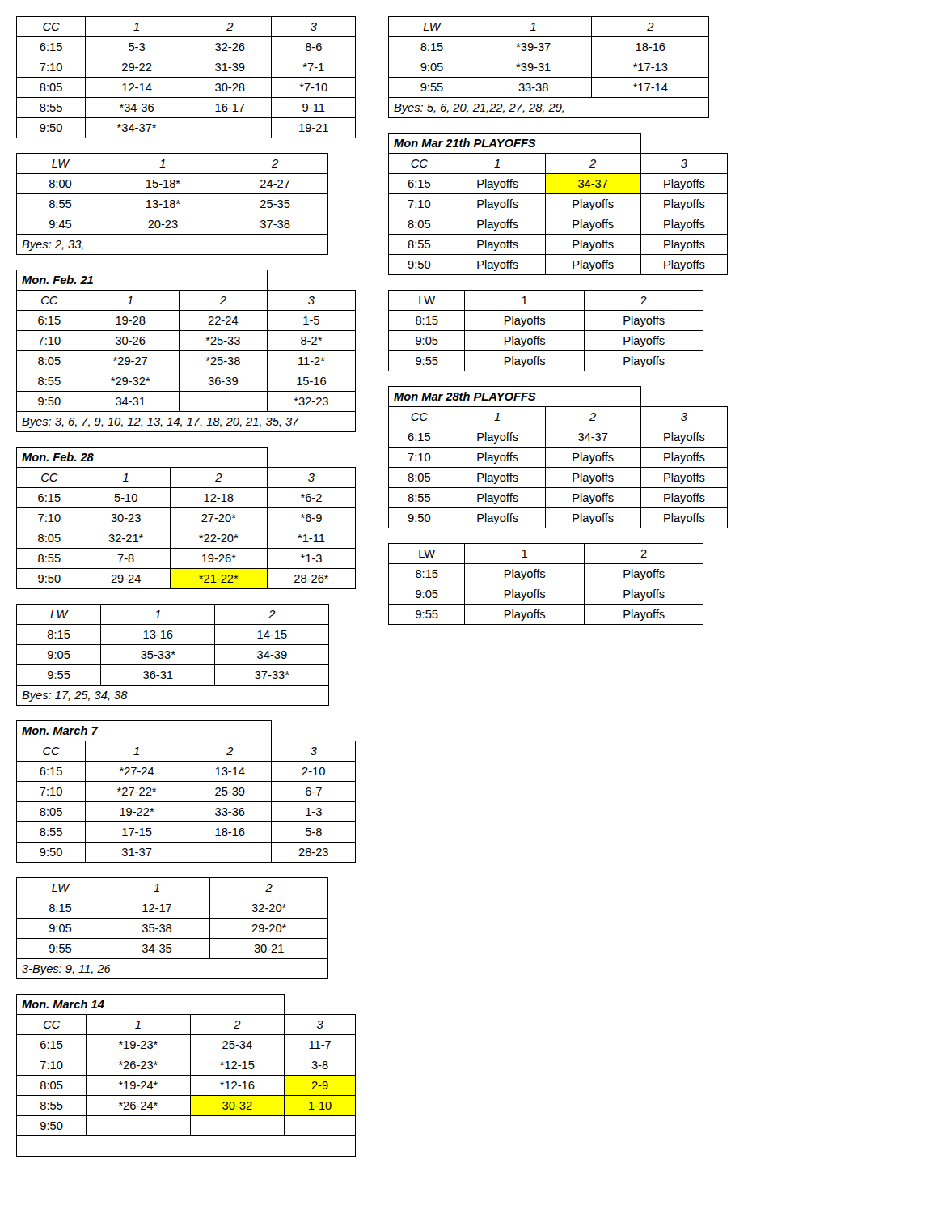| CC | 1 | 2 | 3 |
| 6:15 | 5-3 | 32-26 | 8-6 |
| 7:10 | 29-22 | 31-39 | *7-1 |
| 8:05 | 12-14 | 30-28 | *7-10 |
| 8:55 | *34-36 | 16-17 | 9-11 |
| 9:50 | *34-37* | | 19-21 |
| LW | 1 | 2 | |
| 8:00 | 15-18* | 24-27 | |
| 8:55 | 13-18* | 25-35 | |
| 9:45 | 20-23 | 37-38 | |
| Byes: 2, 33, | |
| Mon. Feb. 21 | |
| CC | 1 | 2 | 3 |
| 6:15 | 19-28 | 22-24 | 1-5 |
| 7:10 | 30-26 | *25-33 | 8-2* |
| 8:05 | *29-27 | *25-38 | 11-2* |
| 8:55 | *29-32* | 36-39 | 15-16 |
| 9:50 | 34-31 | | *32-23 |
| Byes: 3, 6, 7, 9, 10, 12, 13, 14, 17, 18, 20, 21, 35, 37 |
| Mon. Feb. 28 | |
| CC | 1 | 2 | 3 |
| 6:15 | 5-10 | 12-18 | *6-2 |
| 7:10 | 30-23 | 27-20* | *6-9 |
| 8:05 | 32-21* | *22-20* | *1-11 |
| 8:55 | 7-8 | 19-26* | *1-3 |
| 9:50 | 29-24 | *21-22* | 28-26* |
| LW | 1 | 2 | |
| 8:15 | 13-16 | 14-15 | |
| 9:05 | 35-33* | 34-39 | |
| 9:55 | 36-31 | 37-33* | |
| Byes: 17, 25, 34, 38 | |
| Mon. March 7 | |
| CC | 1 | 2 | 3 |
| 6:15 | *27-24 | 13-14 | 2-10 |
| 7:10 | *27-22* | 25-39 | 6-7 |
| 8:05 | 19-22* | 33-36 | 1-3 |
| 8:55 | 17-15 | 18-16 | 5-8 |
| 9:50 | 31-37 | | 28-23 |
| LW | 1 | 2 | |
| 8:15 | 12-17 | 32-20* | |
| 9:05 | 35-38 | 29-20* | |
| 9:55 | 34-35 | 30-21 | |
| 3-Byes: 9, 11, 26 | |
| Mon. March 14 | |
| CC | 1 | 2 | 3 |
| 6:15 | *19-23* | 25-34 | 11-7 |
| 7:10 | *26-23* | *12-15 | 3-8 |
| 8:05 | *19-24* | *12-16 | 2-9 |
| 8:55 | *26-24* | 30-32 | 1-10 |
| 9:50 | | | |
| LW | 1 | 2 | |
| 8:15 | *39-37 | 18-16 | |
| 9:05 | *39-31 | *17-13 | |
| 9:55 | 33-38 | *17-14 | |
| Byes: 5, 6, 20, 21,22, 27, 28, 29, | |
| Mon Mar 21th PLAYOFFS | |
| CC | 1 | 2 | 3 |
| 6:15 | Playoffs | 34-37 | Playoffs |
| 7:10 | Playoffs | Playoffs | Playoffs |
| 8:05 | Playoffs | Playoffs | Playoffs |
| 8:55 | Playoffs | Playoffs | Playoffs |
| 9:50 | Playoffs | Playoffs | Playoffs |
| LW | 1 | 2 | |
| 8:15 | Playoffs | Playoffs | |
| 9:05 | Playoffs | Playoffs | |
| 9:55 | Playoffs | Playoffs | |
| Mon Mar 28th PLAYOFFS | |
| CC | 1 | 2 | 3 |
| 6:15 | Playoffs | 34-37 | Playoffs |
| 7:10 | Playoffs | Playoffs | Playoffs |
| 8:05 | Playoffs | Playoffs | Playoffs |
| 8:55 | Playoffs | Playoffs | Playoffs |
| 9:50 | Playoffs | Playoffs | Playoffs |
| LW | 1 | 2 | |
| 8:15 | Playoffs | Playoffs | |
| 9:05 | Playoffs | Playoffs | |
| 9:55 | Playoffs | Playoffs | |